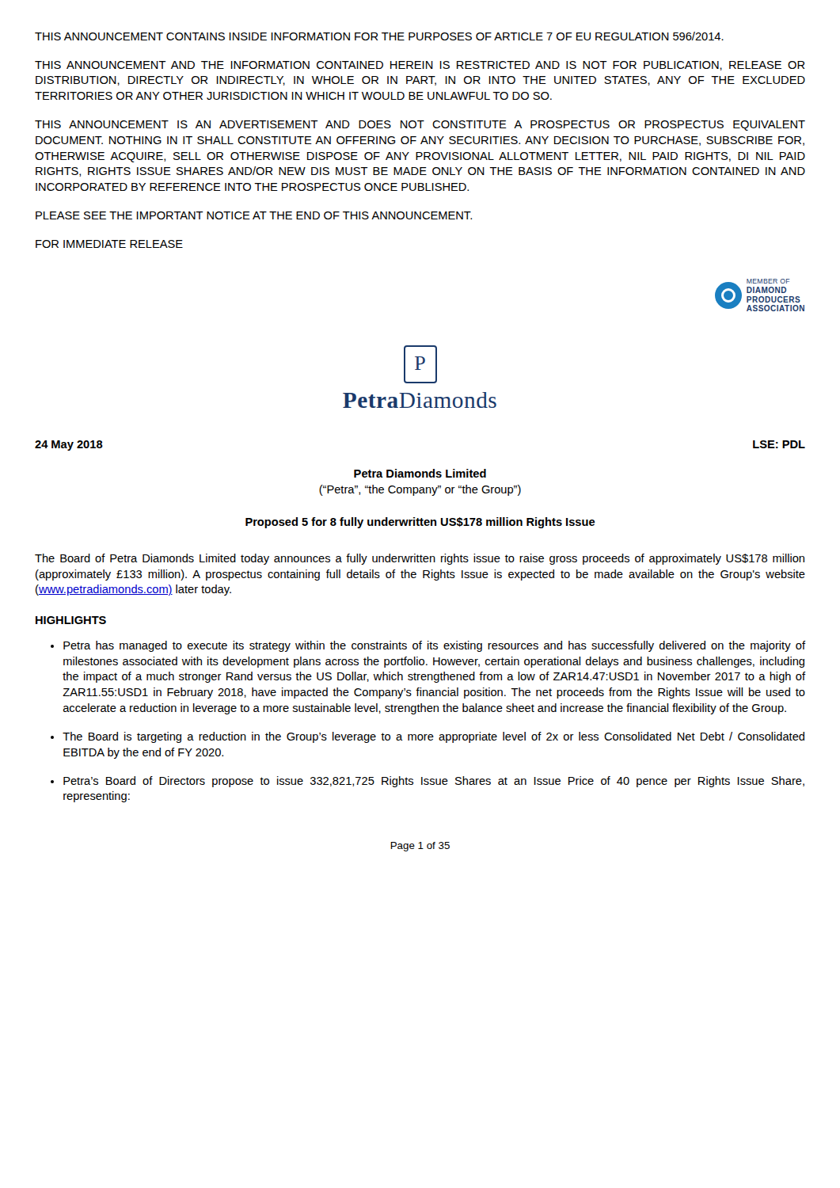THIS ANNOUNCEMENT CONTAINS INSIDE INFORMATION FOR THE PURPOSES OF ARTICLE 7 OF EU REGULATION 596/2014.
THIS ANNOUNCEMENT AND THE INFORMATION CONTAINED HEREIN IS RESTRICTED AND IS NOT FOR PUBLICATION, RELEASE OR DISTRIBUTION, DIRECTLY OR INDIRECTLY, IN WHOLE OR IN PART, IN OR INTO THE UNITED STATES, ANY OF THE EXCLUDED TERRITORIES OR ANY OTHER JURISDICTION IN WHICH IT WOULD BE UNLAWFUL TO DO SO.
THIS ANNOUNCEMENT IS AN ADVERTISEMENT AND DOES NOT CONSTITUTE A PROSPECTUS OR PROSPECTUS EQUIVALENT DOCUMENT. NOTHING IN IT SHALL CONSTITUTE AN OFFERING OF ANY SECURITIES. ANY DECISION TO PURCHASE, SUBSCRIBE FOR, OTHERWISE ACQUIRE, SELL OR OTHERWISE DISPOSE OF ANY PROVISIONAL ALLOTMENT LETTER, NIL PAID RIGHTS, DI NIL PAID RIGHTS, RIGHTS ISSUE SHARES AND/OR NEW DIS MUST BE MADE ONLY ON THE BASIS OF THE INFORMATION CONTAINED IN AND INCORPORATED BY REFERENCE INTO THE PROSPECTUS ONCE PUBLISHED.
PLEASE SEE THE IMPORTANT NOTICE AT THE END OF THIS ANNOUNCEMENT.
FOR IMMEDIATE RELEASE
MEMBER OF DIAMOND PRODUCERS ASSOCIATION
Petra Diamonds
24 May 2018 LSE: PDL
Petra Diamonds Limited
(“Petra”, “the Company” or “the Group”)
Proposed 5 for 8 fully underwritten US$178 million Rights Issue
The Board of Petra Diamonds Limited today announces a fully underwritten rights issue to raise gross proceeds of approximately US$178 million (approximately £133 million). A prospectus containing full details of the Rights Issue is expected to be made available on the Group's website (www.petradiamonds.com) later today.
HIGHLIGHTS
Petra has managed to execute its strategy within the constraints of its existing resources and has successfully delivered on the majority of milestones associated with its development plans across the portfolio. However, certain operational delays and business challenges, including the impact of a much stronger Rand versus the US Dollar, which strengthened from a low of ZAR14.47:USD1 in November 2017 to a high of ZAR11.55:USD1 in February 2018, have impacted the Company’s financial position. The net proceeds from the Rights Issue will be used to accelerate a reduction in leverage to a more sustainable level, strengthen the balance sheet and increase the financial flexibility of the Group.
The Board is targeting a reduction in the Group’s leverage to a more appropriate level of 2x or less Consolidated Net Debt / Consolidated EBITDA by the end of FY 2020.
Petra’s Board of Directors propose to issue 332,821,725 Rights Issue Shares at an Issue Price of 40 pence per Rights Issue Share, representing:
Page 1 of 35